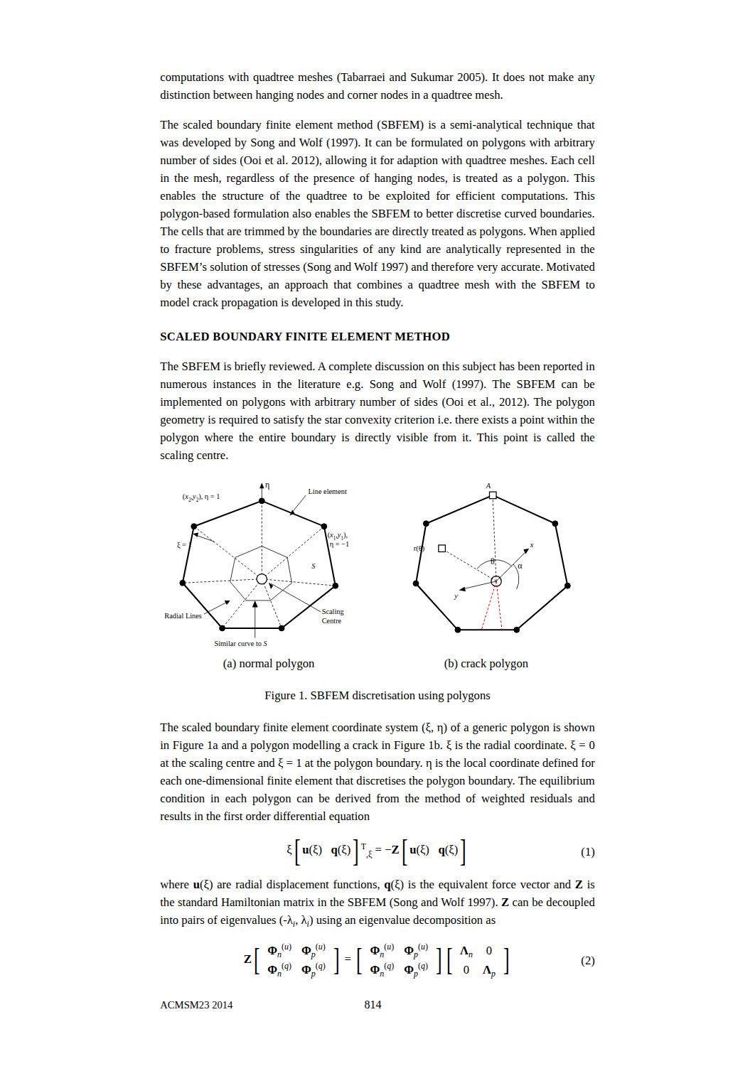computations with quadtree meshes (Tabarraei and Sukumar 2005). It does not make any distinction between hanging nodes and corner nodes in a quadtree mesh.
The scaled boundary finite element method (SBFEM) is a semi-analytical technique that was developed by Song and Wolf (1997). It can be formulated on polygons with arbitrary number of sides (Ooi et al. 2012), allowing it for adaption with quadtree meshes. Each cell in the mesh, regardless of the presence of hanging nodes, is treated as a polygon. This enables the structure of the quadtree to be exploited for efficient computations. This polygon-based formulation also enables the SBFEM to better discretise curved boundaries. The cells that are trimmed by the boundaries are directly treated as polygons. When applied to fracture problems, stress singularities of any kind are analytically represented in the SBFEM’s solution of stresses (Song and Wolf 1997) and therefore very accurate. Motivated by these advantages, an approach that combines a quadtree mesh with the SBFEM to model crack propagation is developed in this study.
SCALED BOUNDARY FINITE ELEMENT METHOD
The SBFEM is briefly reviewed. A complete discussion on this subject has been reported in numerous instances in the literature e.g. Song and Wolf (1997). The SBFEM can be implemented on polygons with arbitrary number of sides (Ooi et al., 2012). The polygon geometry is required to satisfy the star convexity criterion i.e. there exists a point within the polygon where the entire boundary is directly visible from it. This point is called the scaling centre.
η Line element (x2,y2), η = 1 (x1,y1), η = −1 ξ = 1 S Radial Lines Scaling Centre Similar curve to S
A r(θ) x y θ α
(a) normal polygon (b) crack polygon
Figure 1. SBFEM discretisation using polygons
The scaled boundary finite element coordinate system (ξ, η) of a generic polygon is shown in Figure 1a and a polygon modelling a crack in Figure 1b. ξ is the radial coordinate. ξ = 0 at the scaling centre and ξ = 1 at the polygon boundary. η is the local coordinate defined for each one-dimensional finite element that discretises the polygon boundary. The equilibrium condition in each polygon can be derived from the method of weighted residuals and results in the first order differential equation
ξ[u(ξ) q(ξ)]T,ξ = −Z[u(ξ) q(ξ)]
(1)
where u(ξ) are radial displacement functions, q(ξ) is the equivalent force vector and Z is the standard Hamiltonian matrix in the SBFEM (Song and Wolf 1997). Z can be decoupled into pairs of eigenvalues (-λi, λi) using an eigenvalue decomposition as
Z[
| Φ n ( u ) | Φ p ( u ) |
| Φ n ( q ) | Φ p ( q ) |
] = [
| Φ n ( u ) | Φ p ( u ) |
| Φ n ( q ) | Φ p ( q ) |
][
| Λ n | 0 |
| 0 | Λ p |
]
(2)
ACMSM23 2014
814